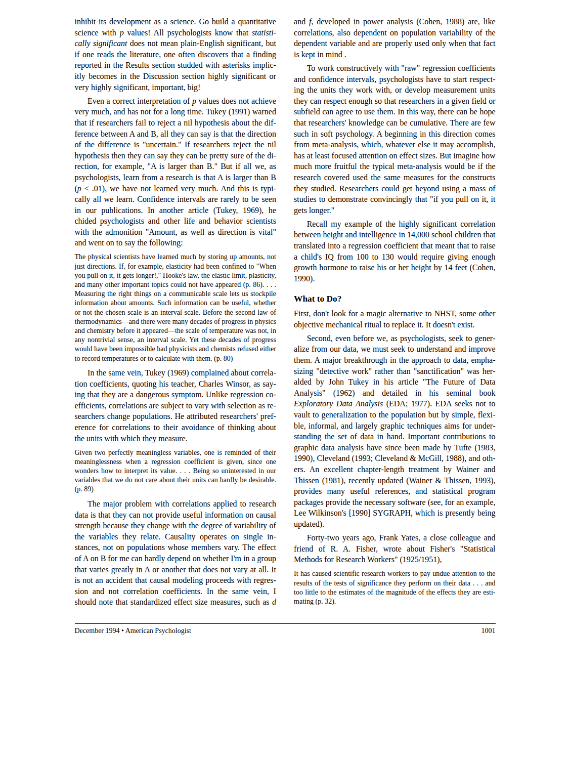inhibit its development as a science. Go build a quantitative science with p values! All psychologists know that statistically significant does not mean plain-English significant, but if one reads the literature, one often discovers that a finding reported in the Results section studded with asterisks implicitly becomes in the Discussion section highly significant or very highly significant, important, big!
Even a correct interpretation of p values does not achieve very much, and has not for a long time. Tukey (1991) warned that if researchers fail to reject a nil hypothesis about the difference between A and B, all they can say is that the direction of the difference is "uncertain." If researchers reject the nil hypothesis then they can say they can be pretty sure of the direction, for example, "A is larger than B." But if all we, as psychologists, learn from a research is that A is larger than B (p < .01), we have not learned very much. And this is typically all we learn. Confidence intervals are rarely to be seen in our publications. In another article (Tukey, 1969), he chided psychologists and other life and behavior scientists with the admonition "Amount, as well as direction is vital" and went on to say the following:
The physical scientists have learned much by storing up amounts, not just directions. If, for example, elasticity had been confined to "When you pull on it, it gets longer!," Hooke's law, the elastic limit, plasticity, and many other important topics could not have appeared (p. 86). . . . Measuring the right things on a communicable scale lets us stockpile information about amounts. Such information can be useful, whether or not the chosen scale is an interval scale. Before the second law of thermodynamics—and there were many decades of progress in physics and chemistry before it appeared—the scale of temperature was not, in any nontrivial sense, an interval scale. Yet these decades of progress would have been impossible had physicists and chemists refused either to record temperatures or to calculate with them. (p. 80)
In the same vein, Tukey (1969) complained about correlation coefficients, quoting his teacher, Charles Winsor, as saying that they are a dangerous symptom. Unlike regression coefficients, correlations are subject to vary with selection as researchers change populations. He attributed researchers' preference for correlations to their avoidance of thinking about the units with which they measure.
Given two perfectly meaningless variables, one is reminded of their meaninglessness when a regression coefficient is given, since one wonders how to interpret its value. . . . Being so uninterested in our variables that we do not care about their units can hardly be desirable. (p. 89)
The major problem with correlations applied to research data is that they can not provide useful information on causal strength because they change with the degree of variability of the variables they relate. Causality operates on single instances, not on populations whose members vary. The effect of A on B for me can hardly depend on whether I'm in a group that varies greatly in A or another that does not vary at all. It is not an accident that causal modeling proceeds with regression and not correlation coefficients. In the same vein, I should note that standardized effect size measures, such as d and f, developed in power analysis (Cohen, 1988) are, like correlations, also dependent on population variability of the dependent variable and are properly used only when that fact is kept in mind .
To work constructively with "raw" regression coefficients and confidence intervals, psychologists have to start respecting the units they work with, or develop measurement units they can respect enough so that researchers in a given field or subfield can agree to use them. In this way, there can be hope that researchers' knowledge can be cumulative. There are few such in soft psychology. A beginning in this direction comes from meta-analysis, which, whatever else it may accomplish, has at least focused attention on effect sizes. But imagine how much more fruitful the typical meta-analysis would be if the research covered used the same measures for the constructs they studied. Researchers could get beyond using a mass of studies to demonstrate convincingly that "if you pull on it, it gets longer."
Recall my example of the highly significant correlation between height and intelligence in 14,000 school children that translated into a regression coefficient that meant that to raise a child's IQ from 100 to 130 would require giving enough growth hormone to raise his or her height by 14 feet (Cohen, 1990).
What to Do?
First, don't look for a magic alternative to NHST, some other objective mechanical ritual to replace it. It doesn't exist.
Second, even before we, as psychologists, seek to generalize from our data, we must seek to understand and improve them. A major breakthrough in the approach to data, emphasizing "detective work" rather than "sanctification" was heralded by John Tukey in his article "The Future of Data Analysis" (1962) and detailed in his seminal book Exploratory Data Analysis (EDA; 1977). EDA seeks not to vault to generalization to the population but by simple, flexible, informal, and largely graphic techniques aims for understanding the set of data in hand. Important contributions to graphic data analysis have since been made by Tufte (1983, 1990), Cleveland (1993; Cleveland & McGill, 1988), and others. An excellent chapter-length treatment by Wainer and Thissen (1981), recently updated (Wainer & Thissen, 1993), provides many useful references, and statistical program packages provide the necessary software (see, for an example, Lee Wilkinson's [1990] SYGRAPH, which is presently being updated).
Forty-two years ago, Frank Yates, a close colleague and friend of R. A. Fisher, wrote about Fisher's "Statistical Methods for Research Workers" (1925/1951),
It has caused scientific research workers to pay undue attention to the results of the tests of significance they perform on their data . . . and too little to the estimates of the magnitude of the effects they are estimating (p. 32).
December 1994 • American Psychologist 1001